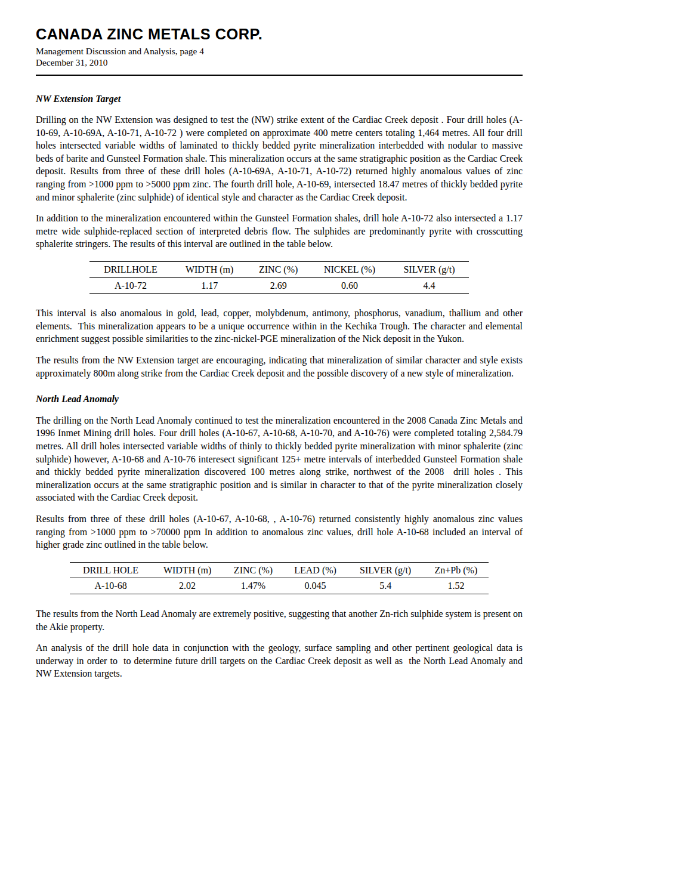CANADA ZINC METALS CORP.
Management Discussion and Analysis, page 4
December 31, 2010
NW Extension Target
Drilling on the NW Extension was designed to test the (NW) strike extent of the Cardiac Creek deposit . Four drill holes (A-10-69, A-10-69A, A-10-71, A-10-72 ) were completed on approximate 400 metre centers totaling 1,464 metres. All four drill holes intersected variable widths of laminated to thickly bedded pyrite mineralization interbedded with nodular to massive beds of barite and Gunsteel Formation shale. This mineralization occurs at the same stratigraphic position as the Cardiac Creek deposit. Results from three of these drill holes (A-10-69A, A-10-71, A-10-72) returned highly anomalous values of zinc ranging from >1000 ppm to >5000 ppm zinc. The fourth drill hole, A-10-69, intersected 18.47 metres of thickly bedded pyrite and minor sphalerite (zinc sulphide) of identical style and character as the Cardiac Creek deposit.
In addition to the mineralization encountered within the Gunsteel Formation shales, drill hole A-10-72 also intersected a 1.17 metre wide sulphide-replaced section of interpreted debris flow. The sulphides are predominantly pyrite with crosscutting sphalerite stringers. The results of this interval are outlined in the table below.
| DRILLHOLE | WIDTH (m) | ZINC (%) | NICKEL (%) | SILVER (g/t) |
| --- | --- | --- | --- | --- |
| A-10-72 | 1.17 | 2.69 | 0.60 | 4.4 |
This interval is also anomalous in gold, lead, copper, molybdenum, antimony, phosphorus, vanadium, thallium and other elements. This mineralization appears to be a unique occurrence within in the Kechika Trough. The character and elemental enrichment suggest possible similarities to the zinc-nickel-PGE mineralization of the Nick deposit in the Yukon.
The results from the NW Extension target are encouraging, indicating that mineralization of similar character and style exists approximately 800m along strike from the Cardiac Creek deposit and the possible discovery of a new style of mineralization.
North Lead Anomaly
The drilling on the North Lead Anomaly continued to test the mineralization encountered in the 2008 Canada Zinc Metals and 1996 Inmet Mining drill holes. Four drill holes (A-10-67, A-10-68, A-10-70, and A-10-76) were completed totaling 2,584.79 metres. All drill holes intersected variable widths of thinly to thickly bedded pyrite mineralization with minor sphalerite (zinc sulphide) however, A-10-68 and A-10-76 interesect significant 125+ metre intervals of interbedded Gunsteel Formation shale and thickly bedded pyrite mineralization discovered 100 metres along strike, northwest of the 2008 drill holes . This mineralization occurs at the same stratigraphic position and is similar in character to that of the pyrite mineralization closely associated with the Cardiac Creek deposit.
Results from three of these drill holes (A-10-67, A-10-68, , A-10-76) returned consistently highly anomalous zinc values ranging from >1000 ppm to >70000 ppm In addition to anomalous zinc values, drill hole A-10-68 included an interval of higher grade zinc outlined in the table below.
| DRILL HOLE | WIDTH (m) | ZINC (%) | LEAD (%) | SILVER (g/t) | Zn+Pb (%) |
| --- | --- | --- | --- | --- | --- |
| A-10-68 | 2.02 | 1.47% | 0.045 | 5.4 | 1.52 |
The results from the North Lead Anomaly are extremely positive, suggesting that another Zn-rich sulphide system is present on the Akie property.
An analysis of the drill hole data in conjunction with the geology, surface sampling and other pertinent geological data is underway in order to to determine future drill targets on the Cardiac Creek deposit as well as the North Lead Anomaly and NW Extension targets.